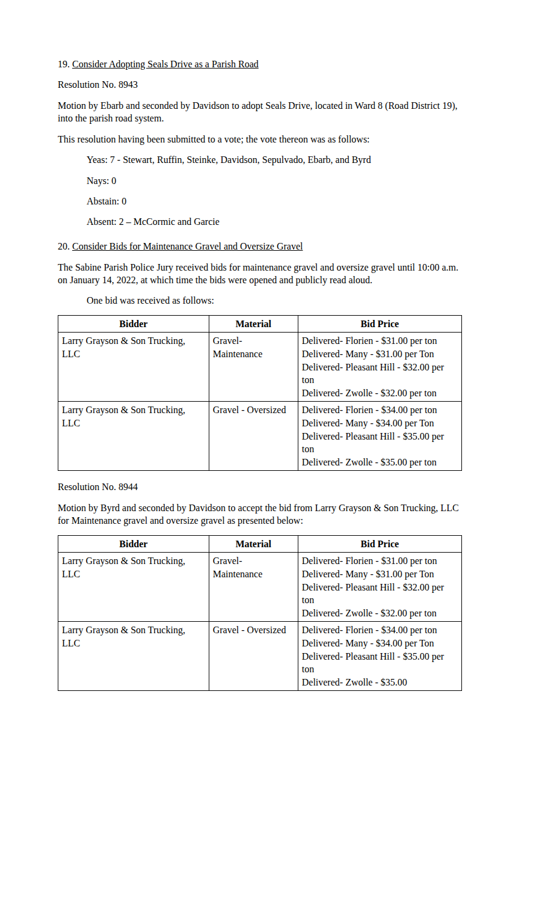19. Consider Adopting Seals Drive as a Parish Road
Resolution No. 8943
Motion by Ebarb and seconded by Davidson to adopt Seals Drive, located in Ward 8 (Road District 19), into the parish road system.
This resolution having been submitted to a vote; the vote thereon was as follows:
Yeas: 7 - Stewart, Ruffin, Steinke, Davidson, Sepulvado, Ebarb, and Byrd
Nays: 0
Abstain: 0
Absent: 2 – McCormic and Garcie
20. Consider Bids for Maintenance Gravel and Oversize Gravel
The Sabine Parish Police Jury received bids for maintenance gravel and oversize gravel until 10:00 a.m. on January 14, 2022, at which time the bids were opened and publicly read aloud.
One bid was received as follows:
| Bidder | Material | Bid Price |
| --- | --- | --- |
| Larry Grayson & Son Trucking, LLC | Gravel- Maintenance | Delivered- Florien - $31.00 per ton Delivered- Many - $31.00 per Ton Delivered- Pleasant Hill - $32.00 per ton Delivered- Zwolle - $32.00 per ton |
| Larry Grayson & Son Trucking, LLC | Gravel - Oversized | Delivered- Florien - $34.00 per ton Delivered- Many - $34.00 per Ton Delivered- Pleasant Hill - $35.00 per ton Delivered- Zwolle - $35.00 per ton |
Resolution No. 8944
Motion by Byrd and seconded by Davidson to accept the bid from Larry Grayson & Son Trucking, LLC for Maintenance gravel and oversize gravel as presented below:
| Bidder | Material | Bid Price |
| --- | --- | --- |
| Larry Grayson & Son Trucking, LLC | Gravel- Maintenance | Delivered- Florien - $31.00 per ton Delivered- Many - $31.00 per Ton Delivered- Pleasant Hill - $32.00 per ton Delivered- Zwolle - $32.00 per ton |
| Larry Grayson & Son Trucking, LLC | Gravel - Oversized | Delivered- Florien - $34.00 per ton Delivered- Many - $34.00 per Ton Delivered- Pleasant Hill - $35.00 per ton Delivered- Zwolle - $35.00 |